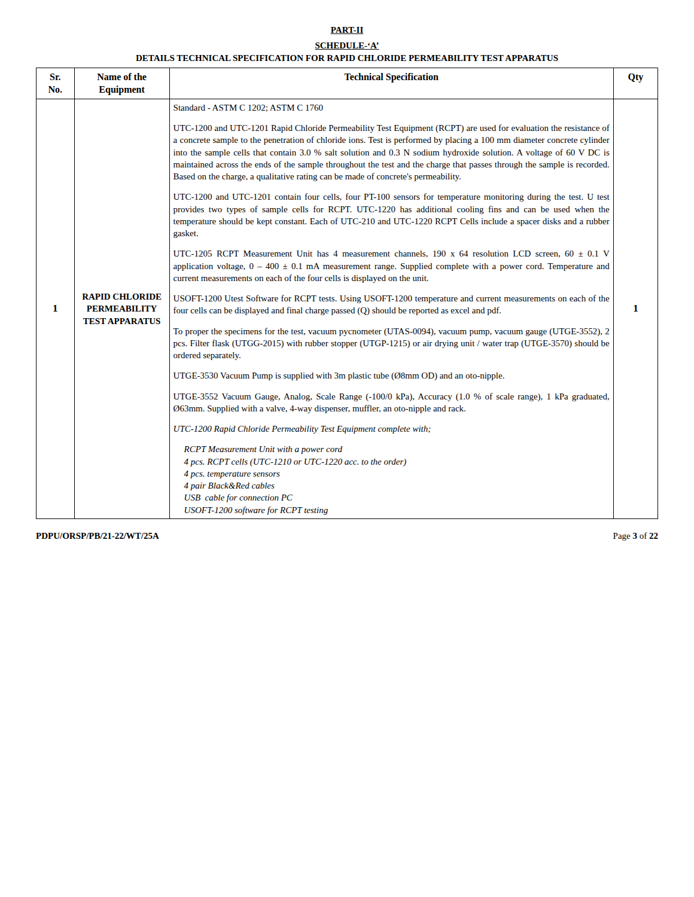PART-II
SCHEDULE-‘A’
DETAILS TECHNICAL SPECIFICATION FOR RAPID CHLORIDE PERMEABILITY TEST APPARATUS
| Sr. No. | Name of the Equipment | Technical Specification | Qty |
| --- | --- | --- | --- |
| 1 | RAPID CHLORIDE PERMEABILITY TEST APPARATUS | Standard - ASTM C 1202; ASTM C 1760 UTC-1200 and UTC-1201 Rapid Chloride Permeability Test Equipment (RCPT) are used for evaluation the resistance of a concrete sample to the penetration of chloride ions. Test is performed by placing a 100 mm diameter concrete cylinder into the sample cells that contain 3.0 % salt solution and 0.3 N sodium hydroxide solution. A voltage of 60 V DC is maintained across the ends of the sample throughout the test and the charge that passes through the sample is recorded. Based on the charge, a qualitative rating can be made of concrete's permeability. UTC-1200 and UTC-1201 contain four cells, four PT-100 sensors for temperature monitoring during the test. U test provides two types of sample cells for RCPT. UTC-1220 has additional cooling fins and can be used when the temperature should be kept constant. Each of UTC-210 and UTC-1220 RCPT Cells include a spacer disks and a rubber gasket. UTC-1205 RCPT Measurement Unit has 4 measurement channels, 190 x 64 resolution LCD screen, 60 ± 0.1 V application voltage, 0 – 400 ± 0.1 mA measurement range. Supplied complete with a power cord. Temperature and current measurements on each of the four cells is displayed on the unit. USOFT-1200 Utest Software for RCPT tests. Using USOFT-1200 temperature and current measurements on each of the four cells can be displayed and final charge passed (Q) should be reported as excel and pdf. To proper the specimens for the test, vacuum pycnometer (UTAS-0094), vacuum pump, vacuum gauge (UTGE-3552), 2 pcs. Filter flask (UTGG-2015) with rubber stopper (UTGP-1215) or air drying unit / water trap (UTGE-3570) should be ordered separately. UTGE-3530 Vacuum Pump is supplied with 3m plastic tube (Ø8mm OD) and an oto-nipple. UTGE-3552 Vacuum Gauge, Analog, Scale Range (-100/0 kPa), Accuracy (1.0 % of scale range), 1 kPa graduated, Ø63mm. Supplied with a valve, 4-way dispenser, muffler, an oto-nipple and rack. UTC-1200 Rapid Chloride Permeability Test Equipment complete with; RCPT Measurement Unit with a power cord 4 pcs. RCPT cells (UTC-1210 or UTC-1220 acc. to the order) 4 pcs. temperature sensors 4 pair Black&Red cables USB cable for connection PC USOFT-1200 software for RCPT testing | 1 |
PDPU/ORSP/PB/21-22/WT/25A
Page 3 of 22